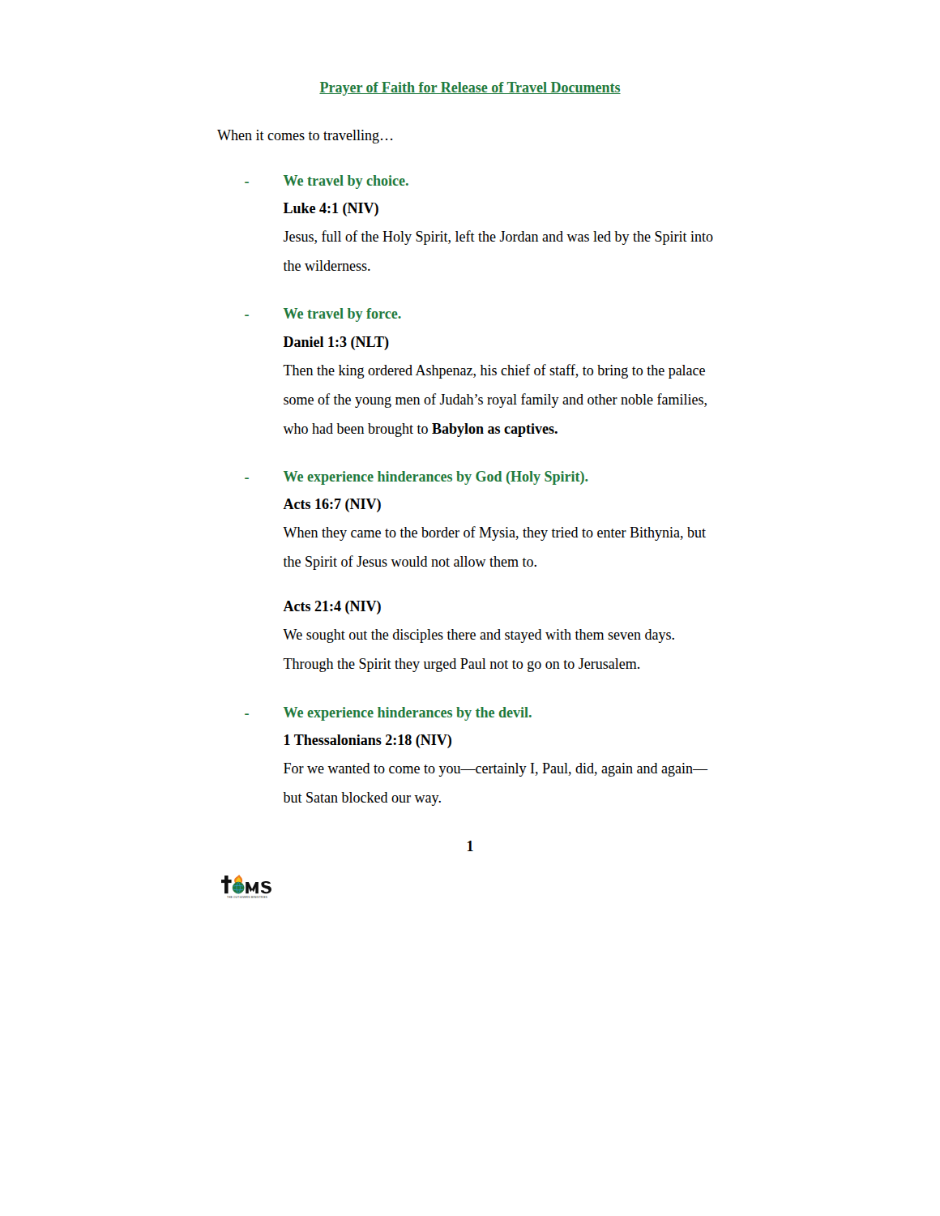Prayer of Faith for Release of Travel Documents
When it comes to travelling…
- We travel by choice. Luke 4:1 (NIV) Jesus, full of the Holy Spirit, left the Jordan and was led by the Spirit into the wilderness.
- We travel by force. Daniel 1:3 (NLT) Then the king ordered Ashpenaz, his chief of staff, to bring to the palace some of the young men of Judah’s royal family and other noble families, who had been brought to Babylon as captives.
- We experience hinderances by God (Holy Spirit). Acts 16:7 (NIV) When they came to the border of Mysia, they tried to enter Bithynia, but the Spirit of Jesus would not allow them to. Acts 21:4 (NIV) We sought out the disciples there and stayed with them seven days. Through the Spirit they urged Paul not to go on to Jerusalem.
- We experience hinderances by the devil. 1 Thessalonians 2:18 (NIV) For we wanted to come to you—certainly I, Paul, did, again and again—but Satan blocked our way.
1
THE OUTGIVERS MINISTRIES